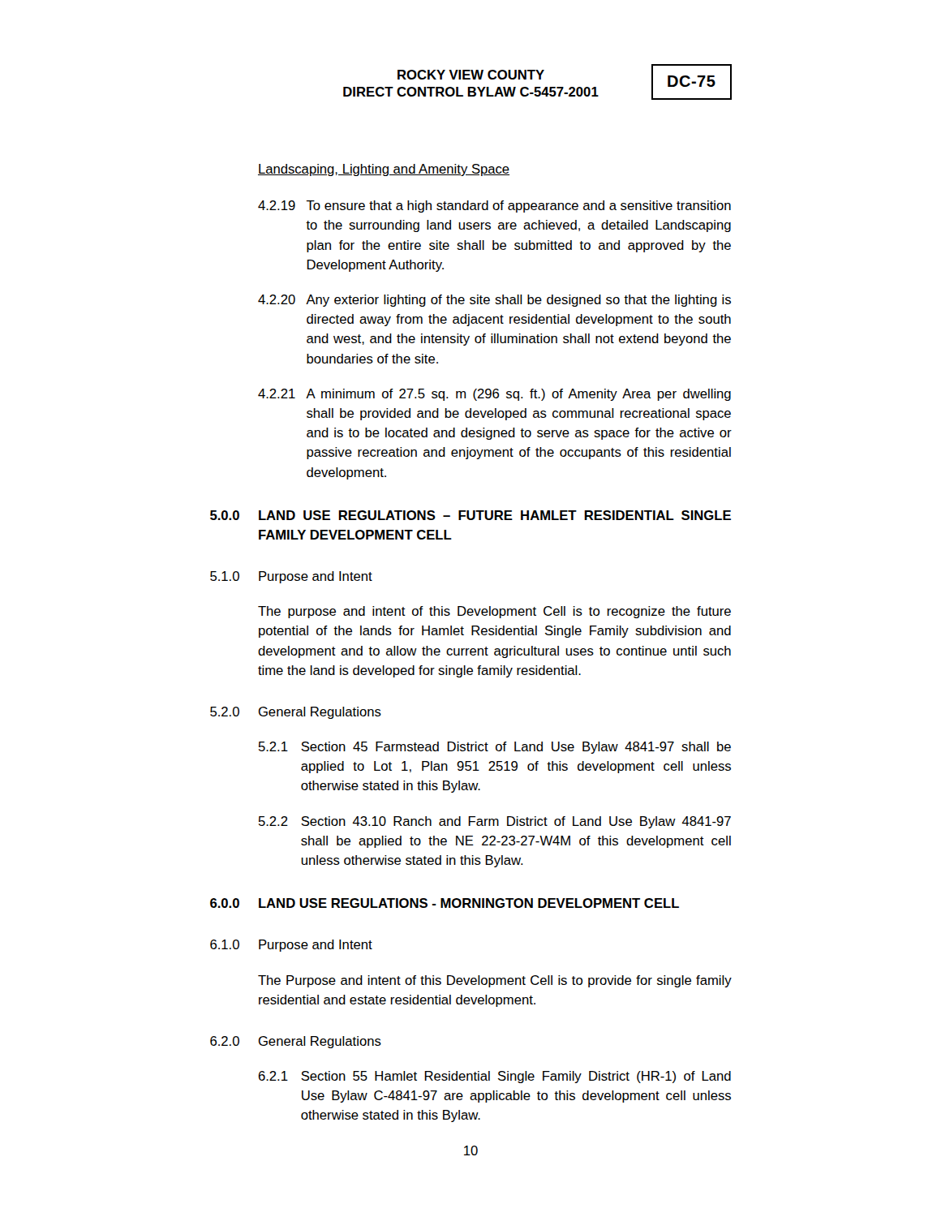ROCKY VIEW COUNTY DIRECT CONTROL BYLAW C-5457-2001
DC-75
Landscaping, Lighting and Amenity Space
4.2.19
To ensure that a high standard of appearance and a sensitive transition to the surrounding land users are achieved, a detailed Landscaping plan for the entire site shall be submitted to and approved by the Development Authority.
4.2.20
Any exterior lighting of the site shall be designed so that the lighting is directed away from the adjacent residential development to the south and west, and the intensity of illumination shall not extend beyond the boundaries of the site.
4.2.21
A minimum of 27.5 sq. m (296 sq. ft.) of Amenity Area per dwelling shall be provided and be developed as communal recreational space and is to be located and designed to serve as space for the active or passive recreation and enjoyment of the occupants of this residential development.
5.0.0
LAND USE REGULATIONS – FUTURE HAMLET RESIDENTIAL SINGLE FAMILY DEVELOPMENT CELL
5.1.0
Purpose and Intent
The purpose and intent of this Development Cell is to recognize the future potential of the lands for Hamlet Residential Single Family subdivision and development and to allow the current agricultural uses to continue until such time the land is developed for single family residential.
5.2.0
General Regulations
5.2.1
Section 45 Farmstead District of Land Use Bylaw 4841-97 shall be applied to Lot 1, Plan 951 2519 of this development cell unless otherwise stated in this Bylaw.
5.2.2
Section 43.10 Ranch and Farm District of Land Use Bylaw 4841-97 shall be applied to the NE 22-23-27-W4M of this development cell unless otherwise stated in this Bylaw.
6.0.0
LAND USE REGULATIONS - MORNINGTON DEVELOPMENT CELL
6.1.0
Purpose and Intent
The Purpose and intent of this Development Cell is to provide for single family residential and estate residential development.
6.2.0
General Regulations
6.2.1
Section 55 Hamlet Residential Single Family District (HR-1) of Land Use Bylaw C-4841-97 are applicable to this development cell unless otherwise stated in this Bylaw.
10